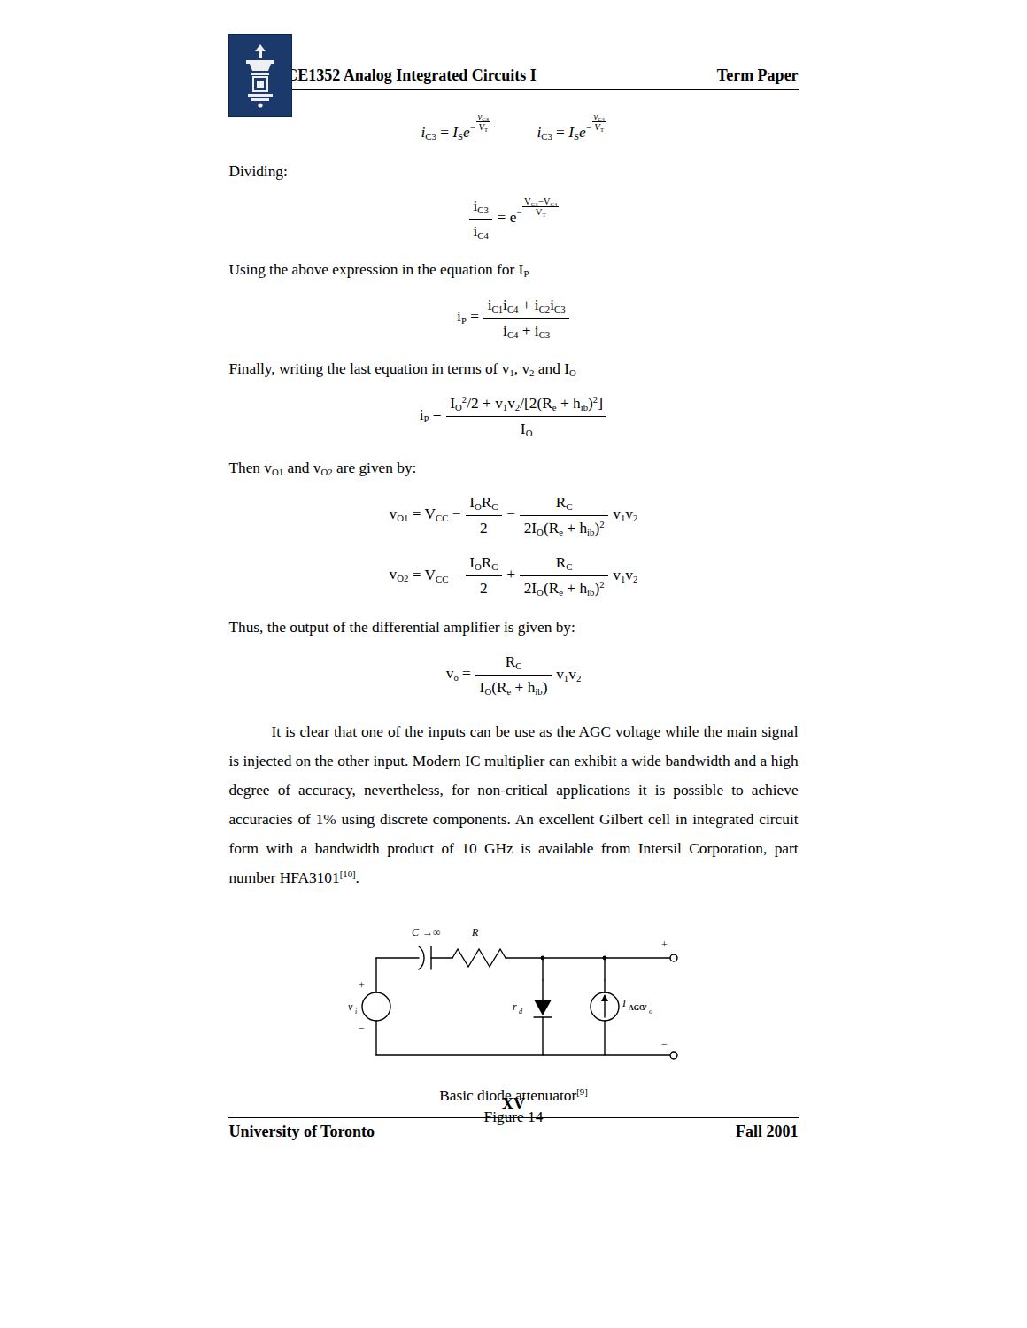ECE1352 Analog Integrated Circuits I Term Paper
Equation 1: i_C3 = I_S e^{-v_C3/V_T} i_C3 = I_S e^{-v_C4/V_T}
iC3 = ISe−vC3 VT iC3 = ISe−vC4 VT
Dividing:
iC3 iC4 = e−VC3−VC4 VT
Using the above expression in the equation for IP
iP = iC1iC4 + iC2iC3 iC4 + iC3
Finally, writing the last equation in terms of v1, v2 and IO
iP = IO2/2 + v1v2/[2(Re + hib)2] IO
Then vO1 and vO2 are given by:
vO1 = VCC − IORC 2 − RC 2IO(Re + hib)2 v1v2
vO2 = VCC − IORC 2 + RC 2IO(Re + hib)2 v1v2
Thus, the output of the differential amplifier is given by:
vo = RC IO(Re + hib) v1v2
It is clear that one of the inputs can be use as the AGC voltage while the main signal is injected on the other input. Modern IC multiplier can exhibit a wide bandwidth and a high degree of accuracy, nevertheless, for non-critical applications it is possible to achieve accuracies of 1% using discrete components. An excellent Gilbert cell in integrated circuit form with a bandwidth product of 10 GHz is available from Intersil Corporation, part number HFA3101[10].
C → ∞ R v i + − r d I AGC v o + −
Basic diode attenuator[9]
Figure 14
XV
University of Toronto Fall 2001